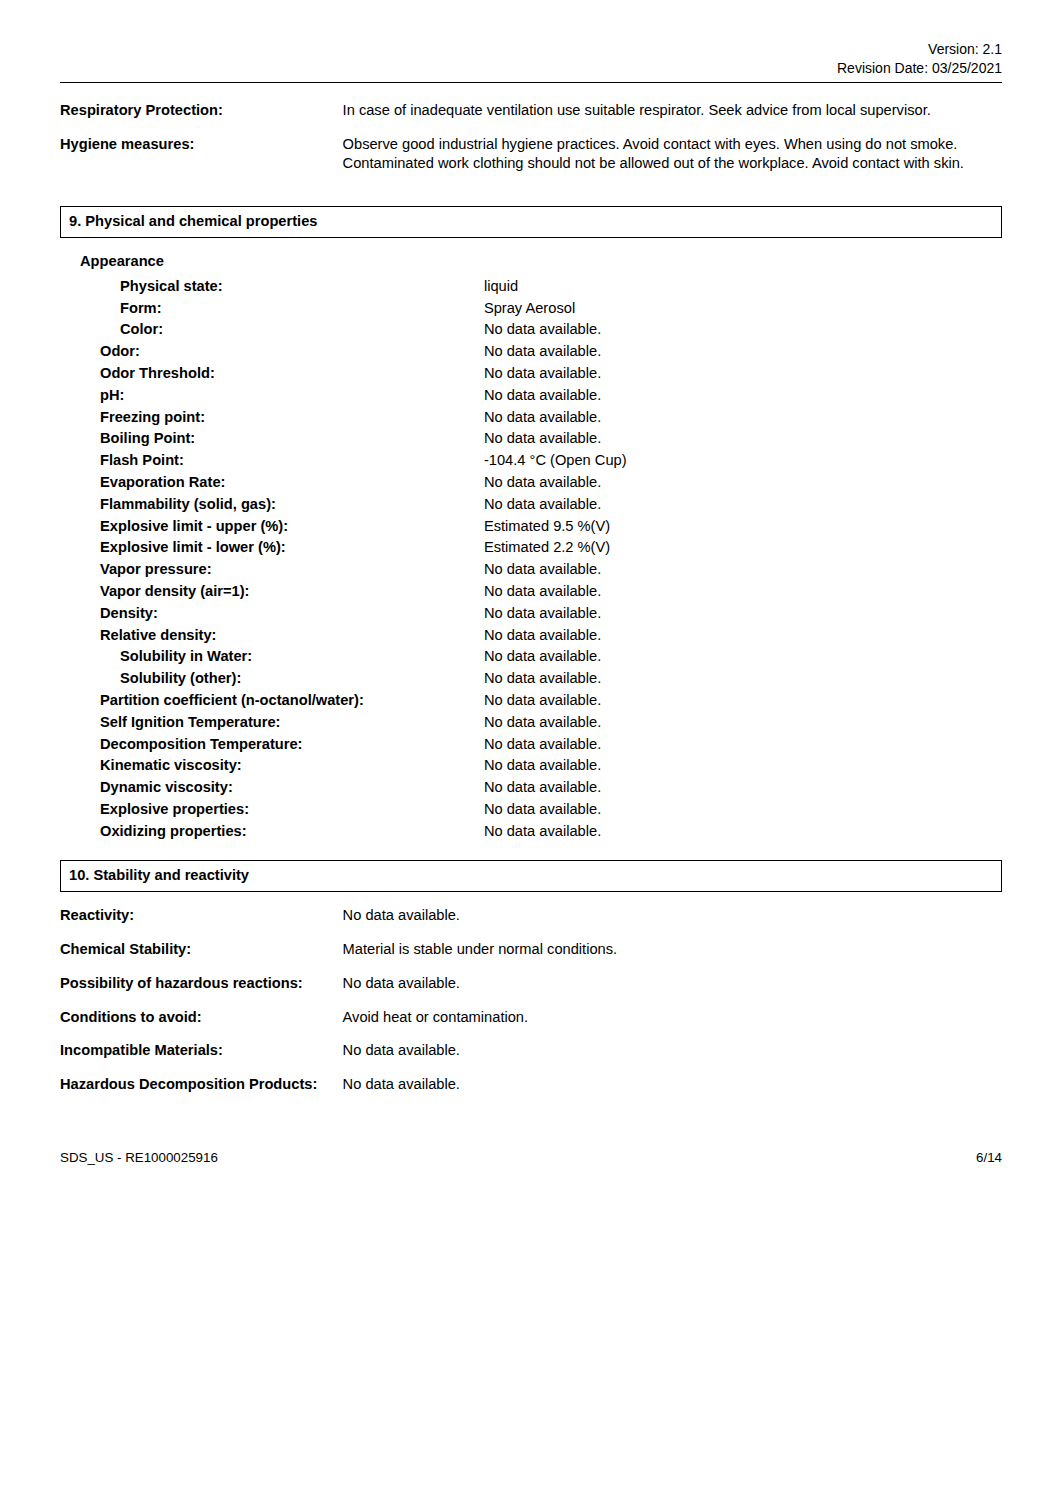Version: 2.1
Revision Date: 03/25/2021
| Respiratory Protection: | In case of inadequate ventilation use suitable respirator. Seek advice from local supervisor. |
| Hygiene measures: | Observe good industrial hygiene practices. Avoid contact with eyes. When using do not smoke. Contaminated work clothing should not be allowed out of the workplace. Avoid contact with skin. |
9. Physical and chemical properties
Appearance
| Physical state: | liquid |
| Form: | Spray Aerosol |
| Color: | No data available. |
| Odor: | No data available. |
| Odor Threshold: | No data available. |
| pH: | No data available. |
| Freezing point: | No data available. |
| Boiling Point: | No data available. |
| Flash Point: | -104.4 °C (Open Cup) |
| Evaporation Rate: | No data available. |
| Flammability (solid, gas): | No data available. |
| Explosive limit - upper (%): | Estimated 9.5 %(V) |
| Explosive limit - lower (%): | Estimated 2.2 %(V) |
| Vapor pressure: | No data available. |
| Vapor density (air=1): | No data available. |
| Density: | No data available. |
| Relative density: | No data available. |
| Solubility in Water: | No data available. |
| Solubility (other): | No data available. |
| Partition coefficient (n-octanol/water): | No data available. |
| Self Ignition Temperature: | No data available. |
| Decomposition Temperature: | No data available. |
| Kinematic viscosity: | No data available. |
| Dynamic viscosity: | No data available. |
| Explosive properties: | No data available. |
| Oxidizing properties: | No data available. |
10. Stability and reactivity
| Reactivity: | No data available. |
| Chemical Stability: | Material is stable under normal conditions. |
| Possibility of hazardous reactions: | No data available. |
| Conditions to avoid: | Avoid heat or contamination. |
| Incompatible Materials: | No data available. |
| Hazardous Decomposition Products: | No data available. |
SDS_US - RE1000025916 6/14